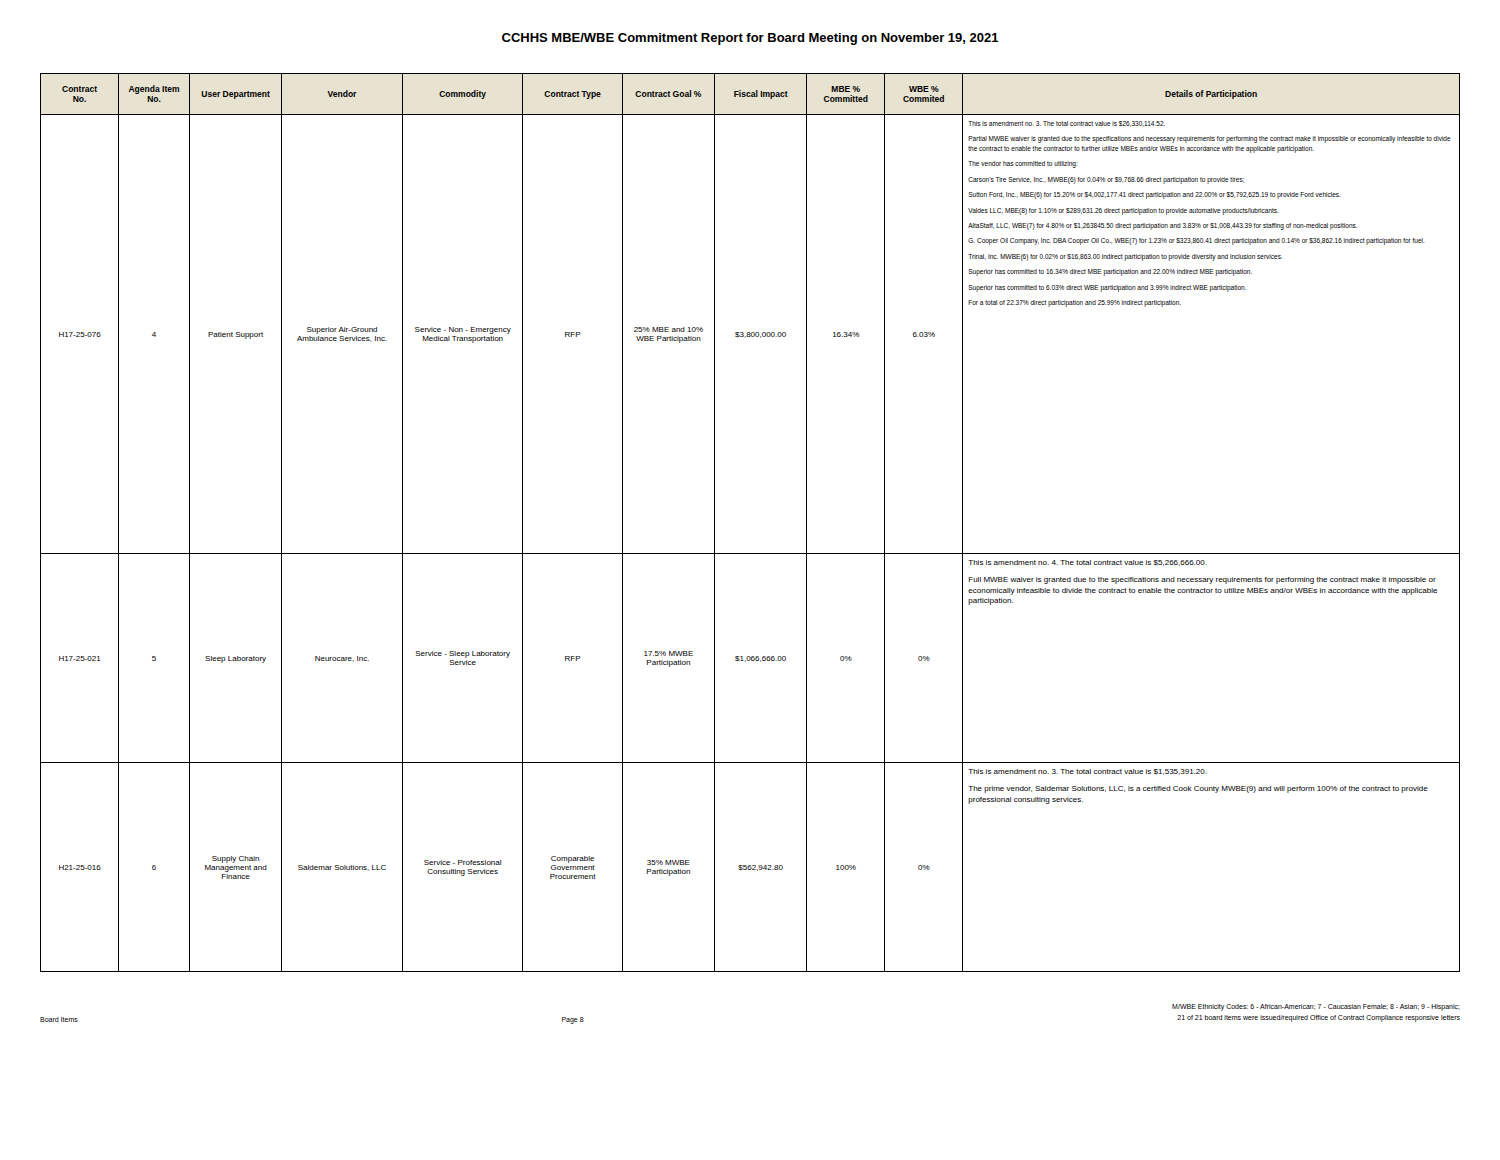CCHHS MBE/WBE Commitment Report for Board Meeting on November 19, 2021
| Contract No. | Agenda Item No. | User Department | Vendor | Commodity | Contract Type | Contract Goal % | Fiscal Impact | MBE % Committed | WBE % Commited | Details of Participation |
| --- | --- | --- | --- | --- | --- | --- | --- | --- | --- | --- |
| H17-25-076 | 4 | Patient Support | Superior Air-Ground Ambulance Services, Inc. | Service - Non - Emergency Medical Transportation | RFP | 25% MBE and 10% WBE Participation | $3,800,000.00 | 16.34% | 6.03% | This is amendment no. 3. The total contract value is $26,330,114.52. Partial MWBE waiver is granted due to the specifications and necessary requirements for performing the contract make it impossible or economically infeasible to divide the contract to enable the contractor to further utilize MBEs and/or WBEs in accordance with the applicable participation. The vendor has committed to utilizing: Carson's Tire Service, Inc., MWBE(6) for 0.04% or $9,768.66 direct participation to provide tires; Sutton Ford, Inc., MBE(6) for 15.20% or $4,002,177.41 direct participation and 22.00% or $5,792,625.19 to provide Ford vehicles. Valdes LLC, MBE(8) for 1.10% or $289,631.26 direct participation to provide automative products/lubricants. AltaStaff, LLC, WBE(7) for 4.80% or $1,263845.50 direct participation and 3.83% or $1,008,443.39 for staffing of non-medical positions. G. Cooper Oil Company, Inc. DBA Cooper Oil Co., WBE(7) for 1.23% or $323,860.41 direct participation and 0.14% or $36,862.16 indirect participation for fuel. Trinal, Inc. MWBE(6) for 0.02% or $16,863.00 indirect participation to provide diversity and inclusion services. Superior has committed to 16.34% direct MBE participation and 22.00% indirect MBE participation. Superior has committed to 6.03% direct WBE participation and 3.99% indirect WBE participation. For a total of 22.37% direct participation and 25.99% indirect participation. |
| H17-25-021 | 5 | Sleep Laboratory | Neurocare, Inc. | Service - Sleep Laboratory Service | RFP | 17.5% MWBE Participation | $1,066,666.00 | 0% | 0% | This is amendment no. 4. The total contract value is $5,266,666.00. Full MWBE waiver is granted due to the specifications and necessary requirements for performing the contract make it impossible or economically infeasible to divide the contract to enable the contractor to utilize MBEs and/or WBEs in accordance with the applicable participation. |
| H21-25-016 | 6 | Supply Chain Management and Finance | Saldemar Solutions, LLC | Service - Professional Consulting Services | Comparable Government Procurement | 35% MWBE Participation | $562,942.80 | 100% | 0% | This is amendment no. 3. The total contract value is $1,535,391.20. The prime vendor, Saldemar Solutions, LLC, is a certified Cook County MWBE(9) and will perform 100% of the contract to provide professional consulting services. |
Board Items
Page 8
M/WBE Ethnicity Codes: 6 - African-American; 7 - Caucasian Female; 8 - Asian; 9 - Hispanic;
21 of 21 board items were issued/required Office of Contract Compliance responsive letters